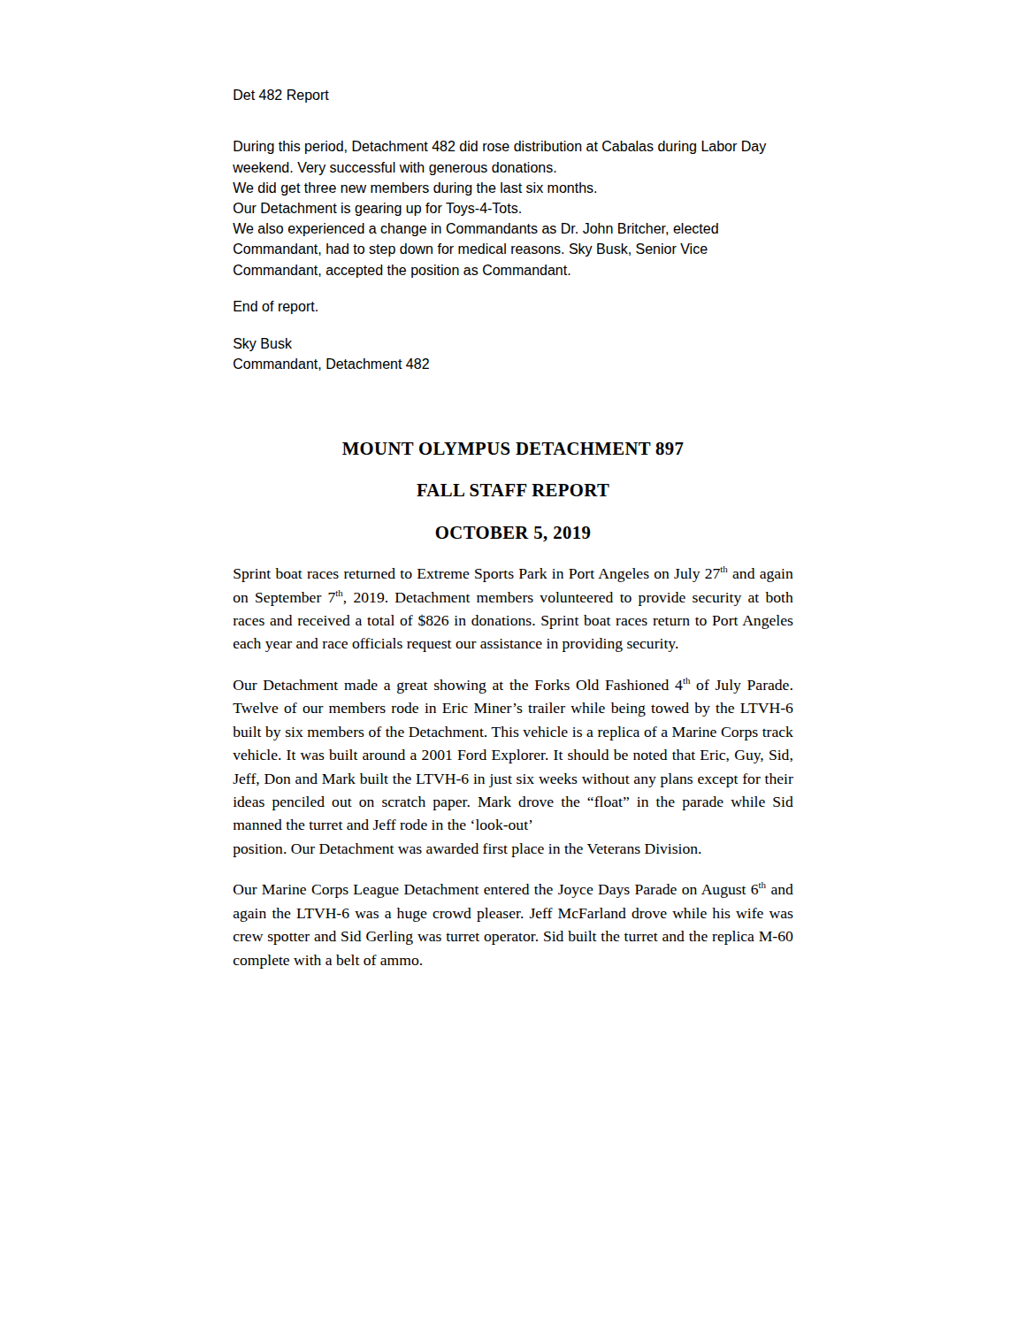Det 482 Report
During this period, Detachment 482 did rose distribution at Cabalas during Labor Day weekend. Very successful with generous donations.
We did get three new members during the last six months.
Our Detachment is gearing up for Toys-4-Tots.
We also experienced a change in Commandants as Dr. John Britcher, elected Commandant, had to step down for medical reasons. Sky Busk, Senior Vice Commandant, accepted the position as Commandant.
End of report.
Sky Busk
Commandant, Detachment 482
MOUNT OLYMPUS DETACHMENT 897
FALL STAFF REPORT
OCTOBER 5, 2019
Sprint boat races returned to Extreme Sports Park in Port Angeles on July 27th and again on September 7th, 2019. Detachment members volunteered to provide security at both races and received a total of $826 in donations. Sprint boat races return to Port Angeles each year and race officials request our assistance in providing security.
Our Detachment made a great showing at the Forks Old Fashioned 4th of July Parade. Twelve of our members rode in Eric Miner’s trailer while being towed by the LTVH-6 built by six members of the Detachment. This vehicle is a replica of a Marine Corps track vehicle. It was built around a 2001 Ford Explorer. It should be noted that Eric, Guy, Sid, Jeff, Don and Mark built the LTVH-6 in just six weeks without any plans except for their ideas penciled out on scratch paper. Mark drove the “float” in the parade while Sid manned the turret and Jeff rode in the ‘look-out’
position. Our Detachment was awarded first place in the Veterans Division.
Our Marine Corps League Detachment entered the Joyce Days Parade on August 6th and again the LTVH-6 was a huge crowd pleaser. Jeff McFarland drove while his wife was crew spotter and Sid Gerling was turret operator. Sid built the turret and the replica M-60 complete with a belt of ammo.